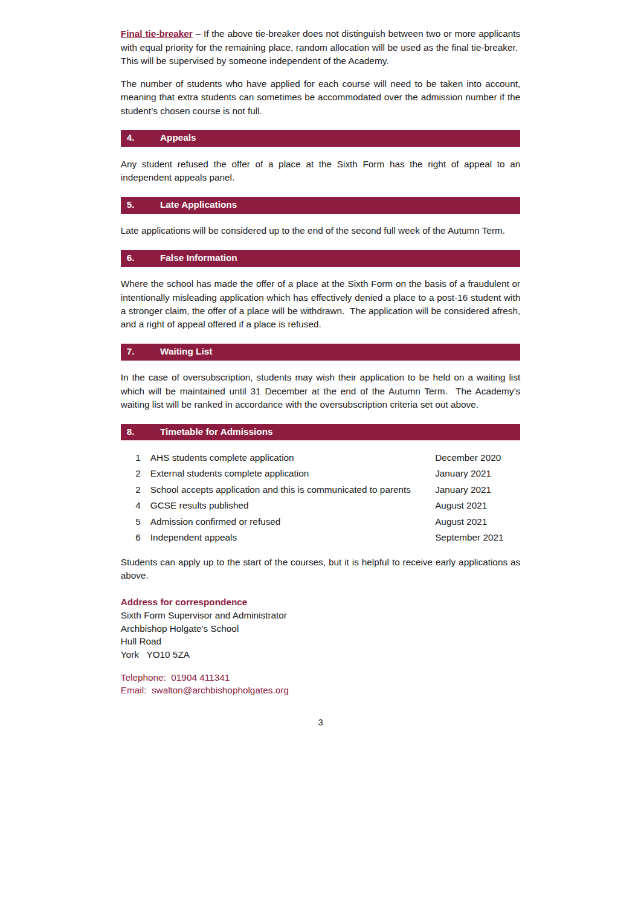Final tie-breaker – If the above tie-breaker does not distinguish between two or more applicants with equal priority for the remaining place, random allocation will be used as the final tie-breaker. This will be supervised by someone independent of the Academy.
The number of students who have applied for each course will need to be taken into account, meaning that extra students can sometimes be accommodated over the admission number if the student’s chosen course is not full.
4. Appeals
Any student refused the offer of a place at the Sixth Form has the right of appeal to an independent appeals panel.
5. Late Applications
Late applications will be considered up to the end of the second full week of the Autumn Term.
6. False Information
Where the school has made the offer of a place at the Sixth Form on the basis of a fraudulent or intentionally misleading application which has effectively denied a place to a post-16 student with a stronger claim, the offer of a place will be withdrawn. The application will be considered afresh, and a right of appeal offered if a place is refused.
7. Waiting List
In the case of oversubscription, students may wish their application to be held on a waiting list which will be maintained until 31 December at the end of the Autumn Term. The Academy’s waiting list will be ranked in accordance with the oversubscription criteria set out above.
8. Timetable for Admissions
1 AHS students complete application December 2020
2 External students complete application January 2021
2 School accepts application and this is communicated to parents January 2021
4 GCSE results published August 2021
5 Admission confirmed or refused August 2021
6 Independent appeals September 2021
Students can apply up to the start of the courses, but it is helpful to receive early applications as above.
Address for correspondence
Sixth Form Supervisor and Administrator
Archbishop Holgate's School
Hull Road
York YO10 5ZA
Telephone: 01904 411341
Email: swalton@archbishopholgates.org
3